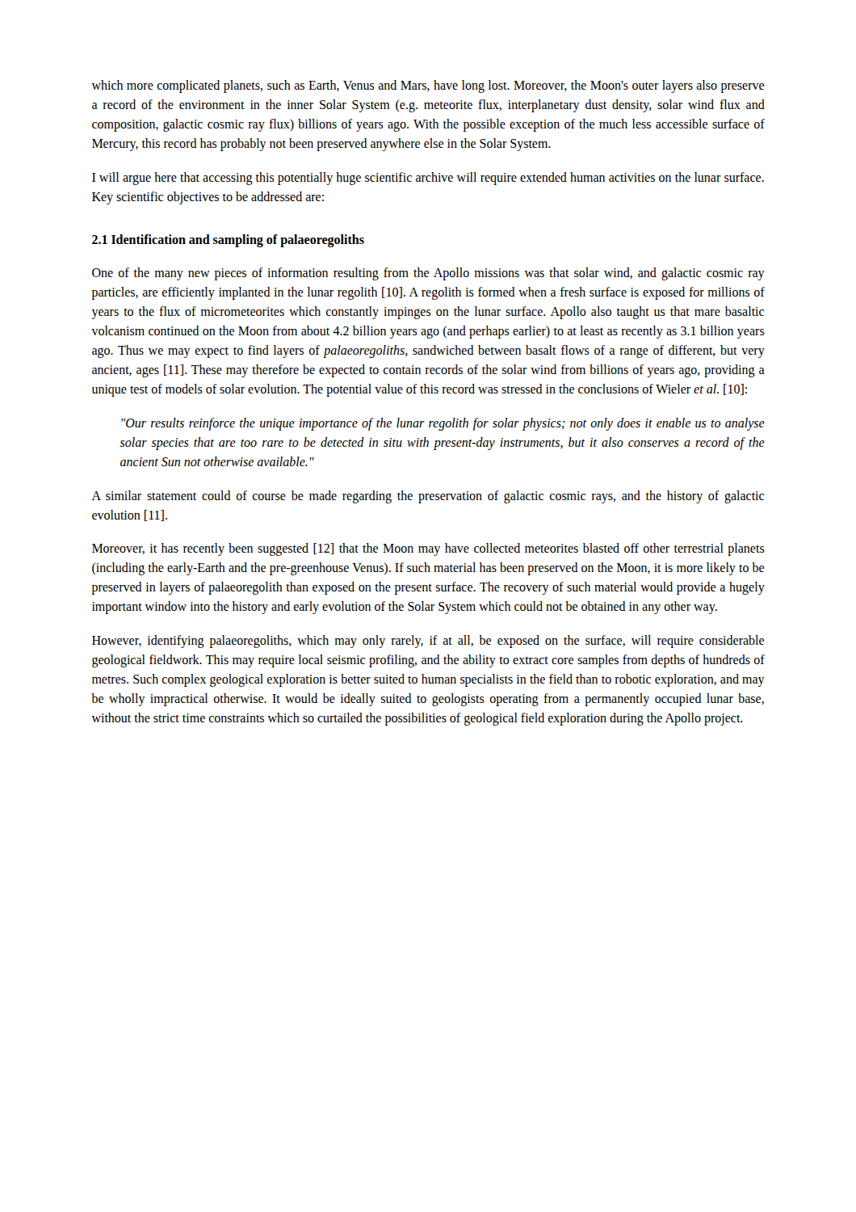which more complicated planets, such as Earth, Venus and Mars, have long lost. Moreover, the Moon's outer layers also preserve a record of the environment in the inner Solar System (e.g. meteorite flux, interplanetary dust density, solar wind flux and composition, galactic cosmic ray flux) billions of years ago. With the possible exception of the much less accessible surface of Mercury, this record has probably not been preserved anywhere else in the Solar System.
I will argue here that accessing this potentially huge scientific archive will require extended human activities on the lunar surface. Key scientific objectives to be addressed are:
2.1 Identification and sampling of palaeoregoliths
One of the many new pieces of information resulting from the Apollo missions was that solar wind, and galactic cosmic ray particles, are efficiently implanted in the lunar regolith [10]. A regolith is formed when a fresh surface is exposed for millions of years to the flux of micrometeorites which constantly impinges on the lunar surface. Apollo also taught us that mare basaltic volcanism continued on the Moon from about 4.2 billion years ago (and perhaps earlier) to at least as recently as 3.1 billion years ago. Thus we may expect to find layers of palaeoregoliths, sandwiched between basalt flows of a range of different, but very ancient, ages [11]. These may therefore be expected to contain records of the solar wind from billions of years ago, providing a unique test of models of solar evolution. The potential value of this record was stressed in the conclusions of Wieler et al. [10]:
"Our results reinforce the unique importance of the lunar regolith for solar physics; not only does it enable us to analyse solar species that are too rare to be detected in situ with present-day instruments, but it also conserves a record of the ancient Sun not otherwise available."
A similar statement could of course be made regarding the preservation of galactic cosmic rays, and the history of galactic evolution [11].
Moreover, it has recently been suggested [12] that the Moon may have collected meteorites blasted off other terrestrial planets (including the early-Earth and the pre-greenhouse Venus). If such material has been preserved on the Moon, it is more likely to be preserved in layers of palaeoregolith than exposed on the present surface. The recovery of such material would provide a hugely important window into the history and early evolution of the Solar System which could not be obtained in any other way.
However, identifying palaeoregoliths, which may only rarely, if at all, be exposed on the surface, will require considerable geological fieldwork. This may require local seismic profiling, and the ability to extract core samples from depths of hundreds of metres. Such complex geological exploration is better suited to human specialists in the field than to robotic exploration, and may be wholly impractical otherwise. It would be ideally suited to geologists operating from a permanently occupied lunar base, without the strict time constraints which so curtailed the possibilities of geological field exploration during the Apollo project.